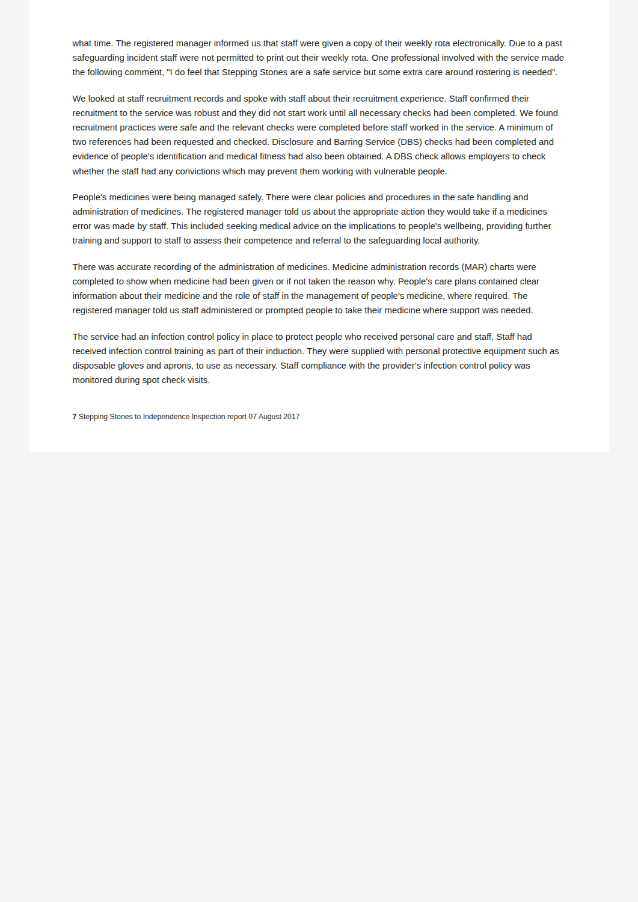what time. The registered manager informed us that staff were given a copy of their weekly rota electronically. Due to a past safeguarding incident staff were not permitted to print out their weekly rota. One professional involved with the service made the following comment, "I do feel that Stepping Stones are a safe service but some extra care around rostering is needed".
We looked at staff recruitment records and spoke with staff about their recruitment experience. Staff confirmed their recruitment to the service was robust and they did not start work until all necessary checks had been completed. We found recruitment practices were safe and the relevant checks were completed before staff worked in the service. A minimum of two references had been requested and checked. Disclosure and Barring Service (DBS) checks had been completed and evidence of people's identification and medical fitness had also been obtained. A DBS check allows employers to check whether the staff had any convictions which may prevent them working with vulnerable people.
People's medicines were being managed safely. There were clear policies and procedures in the safe handling and administration of medicines. The registered manager told us about the appropriate action they would take if a medicines error was made by staff. This included seeking medical advice on the implications to people's wellbeing, providing further training and support to staff to assess their competence and referral to the safeguarding local authority.
There was accurate recording of the administration of medicines. Medicine administration records (MAR) charts were completed to show when medicine had been given or if not taken the reason why. People's care plans contained clear information about their medicine and the role of staff in the management of people's medicine, where required. The registered manager told us staff administered or prompted people to take their medicine where support was needed.
The service had an infection control policy in place to protect people who received personal care and staff. Staff had received infection control training as part of their induction. They were supplied with personal protective equipment such as disposable gloves and aprons, to use as necessary. Staff compliance with the provider's infection control policy was monitored during spot check visits.
7 Stepping Stones to Independence Inspection report 07 August 2017